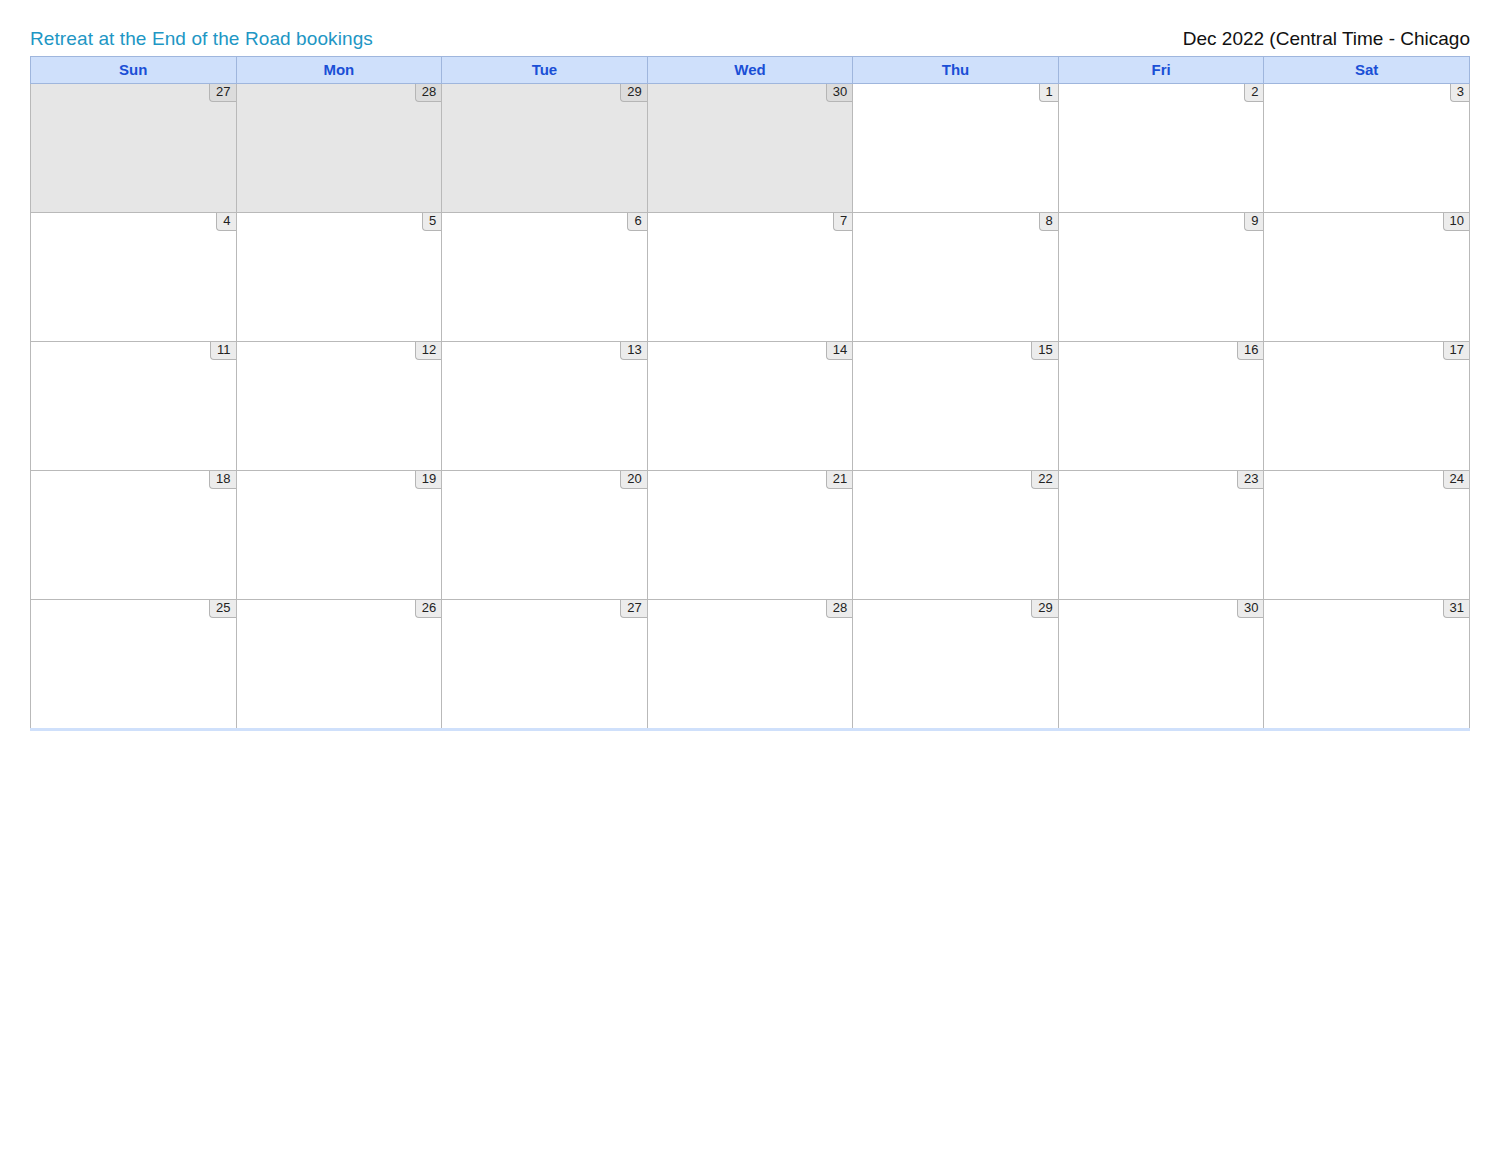Retreat at the End of the Road bookings
Dec 2022 (Central Time - Chicago
| Sun | Mon | Tue | Wed | Thu | Fri | Sat |
| --- | --- | --- | --- | --- | --- | --- |
| 27 | 28 | 29 | 30 | 1 | 2 | 3 |
| 4 | 5 | 6 | 7 | 8 | 9 | 10 |
| 11 | 12 | 13 | 14 | 15 | 16 | 17 |
| 18 | 19 | 20 | 21 | 22 | 23 | 24 |
| 25 | 26 | 27 | 28 | 29 | 30 | 31 |